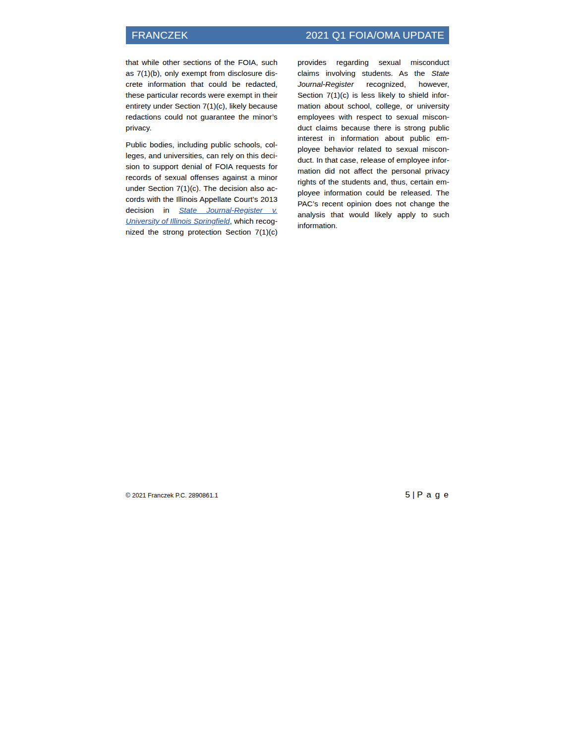FRANCZEK 2021 Q1 FOIA/OMA UPDATE
that while other sections of the FOIA, such as 7(1)(b), only exempt from disclosure discrete information that could be redacted, these particular records were exempt in their entirety under Section 7(1)(c), likely because redactions could not guarantee the minor’s privacy.
Public bodies, including public schools, colleges, and universities, can rely on this decision to support denial of FOIA requests for records of sexual offenses against a minor under Section 7(1)(c). The decision also accords with the Illinois Appellate Court’s 2013 decision in State Journal-Register v. University of Illinois Springfield, which recognized the strong protection Section 7(1)(c) provides regarding sexual misconduct claims involving students. As the State Journal-Register recognized, however, Section 7(1)(c) is less likely to shield information about school, college, or university employees with respect to sexual misconduct claims because there is strong public interest in information about public employee behavior related to sexual misconduct. In that case, release of employee information did not affect the personal privacy rights of the students and, thus, certain employee information could be released. The PAC’s recent opinion does not change the analysis that would likely apply to such information.
© 2021 Franczek P.C. 2890861.1 5 | P a g e